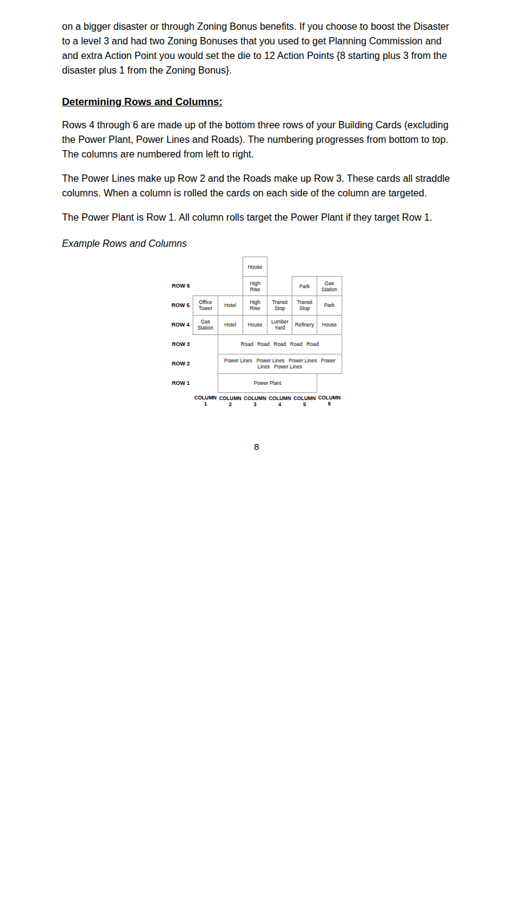on a bigger disaster or through Zoning Bonus benefits. If you choose to boost the Disaster to a level 3 and had two Zoning Bonuses that you used to get Planning Commission and and extra Action Point you would set the die to 12 Action Points {8 starting plus 3 from the disaster plus 1 from the Zoning Bonus}.
Determining Rows and Columns:
Rows 4 through 6 are made up of the bottom three rows of your Building Cards (excluding the Power Plant, Power Lines and Roads). The numbering progresses from bottom to top. The columns are numbered from left to right.
The Power Lines make up Row 2 and the Roads make up Row 3. These cards all straddle columns. When a column is rolled the cards on each side of the column are targeted.
The Power Plant is Row 1. All column rolls target the Power Plant if they target Row 1.
Example Rows and Columns
| | | | House | | | |
| ROW 6 | | | High Rise | | Park | Gas Station |
| ROW 5 | Office Tower | Hotel | High Rise | Transit Stop | Transit Stop | Park |
| ROW 4 | Gas Station | Hotel | House | Lumber Yard | Refinery | House |
| ROW 3 | | Road Road Road Road Road |
| ROW 2 | | Power Lines Power Lines Power Lines Power Lines Power Lines |
| ROW 1 | | Power Plant | |
| | COLUMN 1 | COLUMN 2 | COLUMN 3 | COLUMN 4 | COLUMN 5 | COLUMN 6 |
8